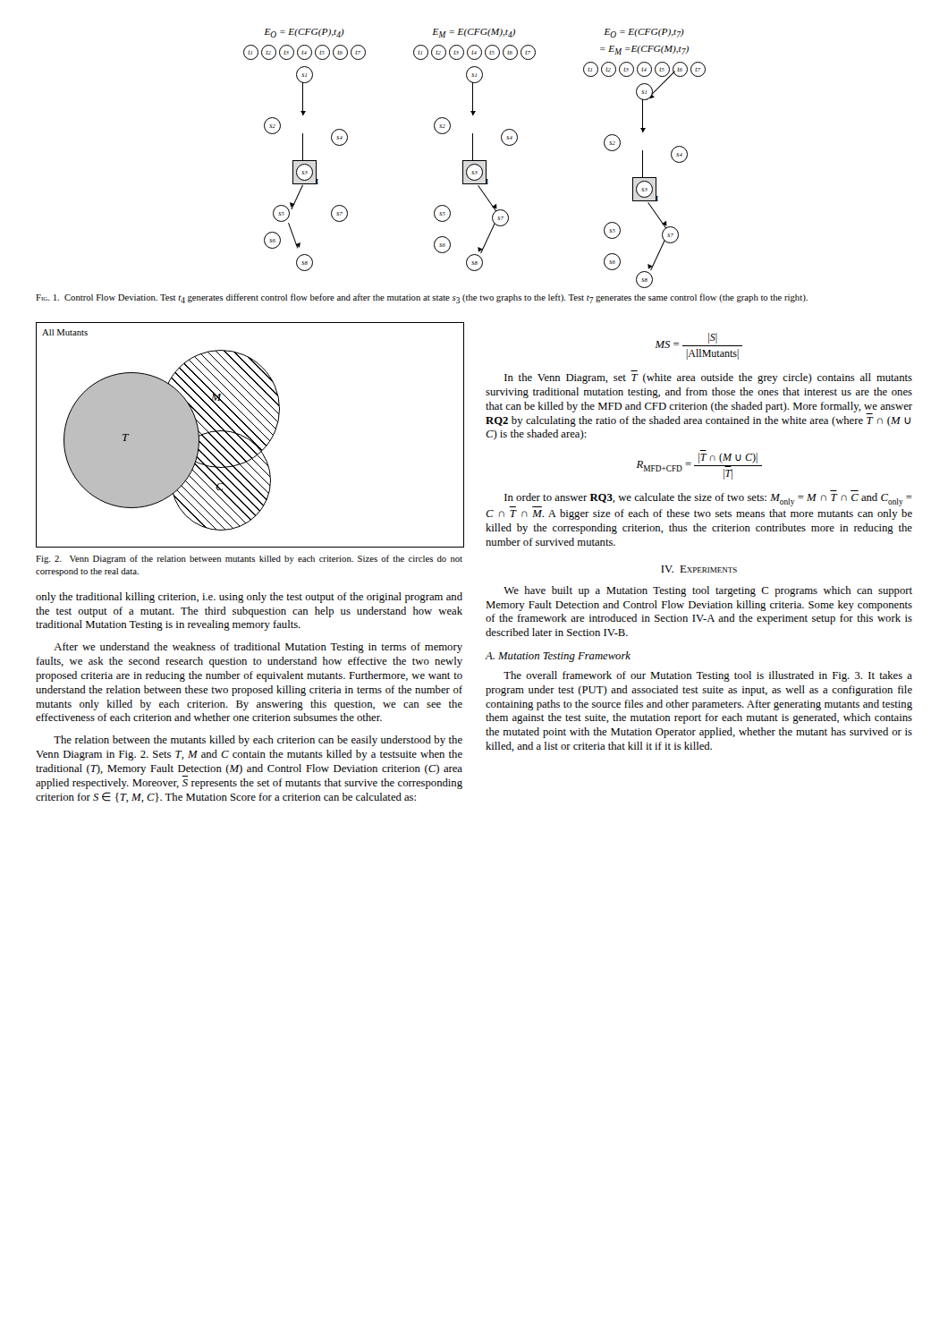EO = E(CFG(P),t4)
t1
t2
t3
t4
t5
t6
t7
s1
s2
s4
s3
M
s5
s7
s6
s8
EM = E(CFG(M),t4)
t1
t2
t3
t4
t5
t6
t7
s1
s2
s4
s3
M
s5
s7
s6
s8
EO = E(CFG(P),t7)
= EM =E(CFG(M),t7)
t1
t2
t3
t4
t5
t6
t7
s1
s2
s4
s3
M
s5
s7
s6
s8
Fig. 1. Control Flow Deviation. Test t 4 generates different control flow before and after the mutation at state s 3 (the two graphs to the left). Test t 7 generates the same control flow (the graph to the right).
All Mutants
T
M
C
Fig. 2. Venn Diagram of the relation between mutants killed by each criterion. Sizes of the circles do not correspond to the real data.
only the traditional killing criterion, i.e. using only the test output of the original program and the test output of a mutant. The third subquestion can help us understand how weak traditional Mutation Testing is in revealing memory faults.
After we understand the weakness of traditional Mutation Testing in terms of memory faults, we ask the second research question to understand how effective the two newly proposed criteria are in reducing the number of equivalent mutants. Furthermore, we want to understand the relation between these two proposed killing criteria in terms of the number of mutants only killed by each criterion. By answering this question, we can see the effectiveness of each criterion and whether one criterion subsumes the other.
The relation between the mutants killed by each criterion can be easily understood by the Venn Diagram in Fig. 2. Sets T, M and C contain the mutants killed by a testsuite when the traditional (T), Memory Fault Detection (M) and Control Flow Deviation criterion (C) area applied respectively. Moreover, S represents the set of mutants that survive the corresponding criterion for S ∈ {T, M, C}. The Mutation Score for a criterion can be calculated as:
MS = |S| |AllMutants|
In the Venn Diagram, set T (white area outside the grey circle) contains all mutants surviving traditional mutation testing, and from those the ones that interest us are the ones that can be killed by the MFD and CFD criterion (the shaded part). More formally, we answer RQ2 by calculating the ratio of the shaded area contained in the white area (where T ∩ (M ∪ C) is the shaded area):
RMFD+CFD = |T ∩ (M ∪ C)| |T|
In order to answer RQ3, we calculate the size of two sets: Monly = M ∩ T ∩ C and Conly = C ∩ T ∩ M. A bigger size of each of these two sets means that more mutants can only be killed by the corresponding criterion, thus the criterion contributes more in reducing the number of survived mutants.
IV. Experiments
We have built up a Mutation Testing tool targeting C programs which can support Memory Fault Detection and Control Flow Deviation killing criteria. Some key components of the framework are introduced in Section IV-A and the experiment setup for this work is described later in Section IV-B.
A. Mutation Testing Framework
The overall framework of our Mutation Testing tool is illustrated in Fig. 3. It takes a program under test (PUT) and associated test suite as input, as well as a configuration file containing paths to the source files and other parameters. After generating mutants and testing them against the test suite, the mutation report for each mutant is generated, which contains the mutated point with the Mutation Operator applied, whether the mutant has survived or is killed, and a list or criteria that kill it if it is killed.